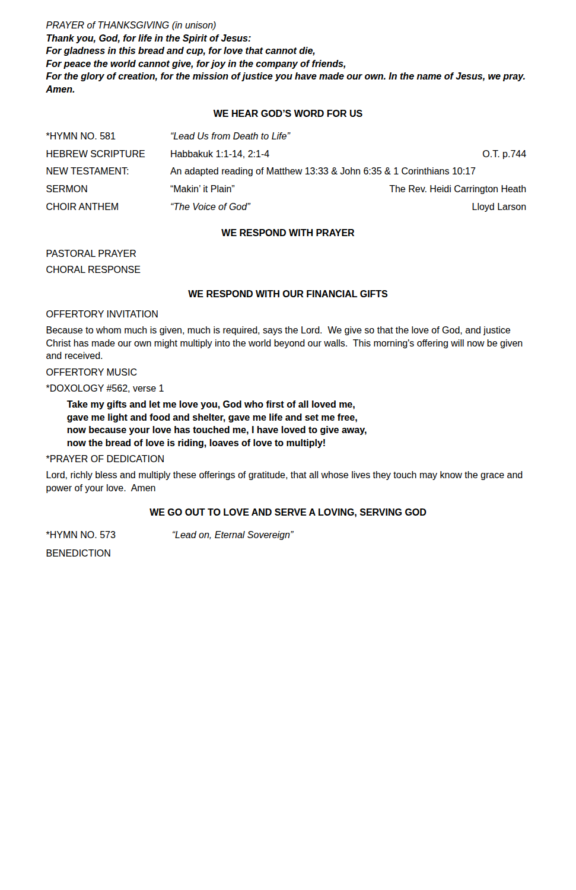PRAYER of THANKSGIVING (in unison)
Thank you, God, for life in the Spirit of Jesus:
For gladness in this bread and cup, for love that cannot die,
For peace the world cannot give, for joy in the company of friends,
For the glory of creation, for the mission of justice you have made our own. In the name of Jesus, we pray. Amen.
We Hear God’s Word for Us
| *HYMN NO. 581 | “Lead Us from Death to Life” | |
| HEBREW SCRIPTURE | Habbakuk 1:1-14, 2:1-4 | O.T. p.744 |
| NEW TESTAMENT: | An adapted reading of Matthew 13:33 & John 6:35 & 1 Corinthians 10:17 |
| SERMON | “Makin’ it Plain” | The Rev. Heidi Carrington Heath |
| CHOIR ANTHEM | “The Voice of God” | Lloyd Larson |
We Respond with Prayer
PASTORAL PRAYER
CHORAL RESPONSE
We Respond with Our Financial Gifts
OFFERTORY INVITATION
Because to whom much is given, much is required, says the Lord. We give so that the love of God, and justice Christ has made our own might multiply into the world beyond our walls. This morning's offering will now be given and received.
OFFERTORY MUSIC
*DOXOLOGY #562, verse 1
Take my gifts and let me love you, God who first of all loved me,
gave me light and food and shelter, gave me life and set me free,
now because your love has touched me, I have loved to give away,
now the bread of love is riding, loaves of love to multiply!
*PRAYER OF DEDICATION
Lord, richly bless and multiply these offerings of gratitude, that all whose lives they touch may know the grace and power of your love. Amen
We Go Out to Love and Serve a Loving, Serving God
| *HYMN NO. 573 | “Lead on, Eternal Sovereign” | |
BENEDICTION